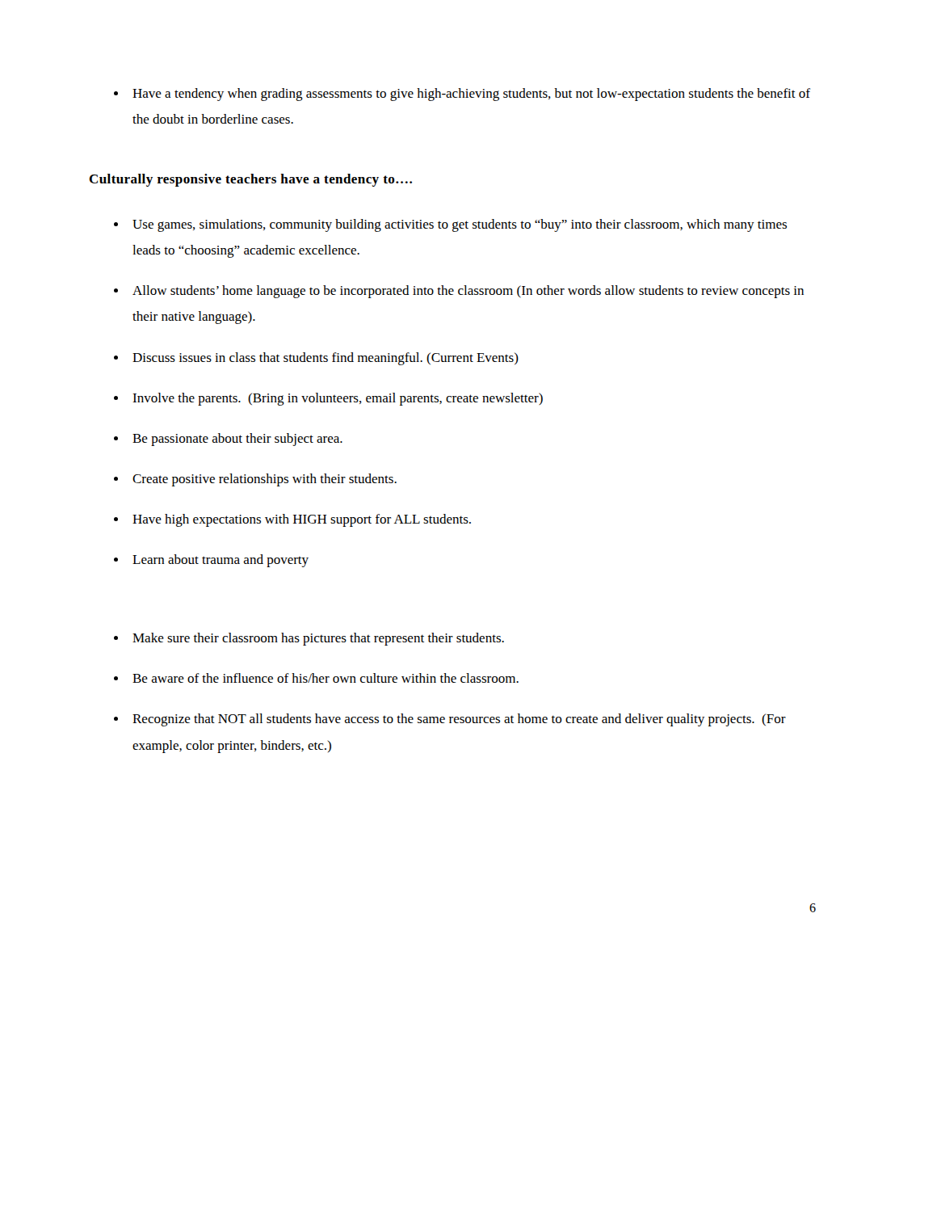Have a tendency when grading assessments to give high-achieving students, but not low-expectation students the benefit of the doubt in borderline cases.
Culturally responsive teachers have a tendency to….
Use games, simulations, community building activities to get students to “buy” into their classroom, which many times leads to “choosing” academic excellence.
Allow students’ home language to be incorporated into the classroom (In other words allow students to review concepts in their native language).
Discuss issues in class that students find meaningful. (Current Events)
Involve the parents. (Bring in volunteers, email parents, create newsletter)
Be passionate about their subject area.
Create positive relationships with their students.
Have high expectations with HIGH support for ALL students.
Learn about trauma and poverty
Make sure their classroom has pictures that represent their students.
Be aware of the influence of his/her own culture within the classroom.
Recognize that NOT all students have access to the same resources at home to create and deliver quality projects. (For example, color printer, binders, etc.)
6